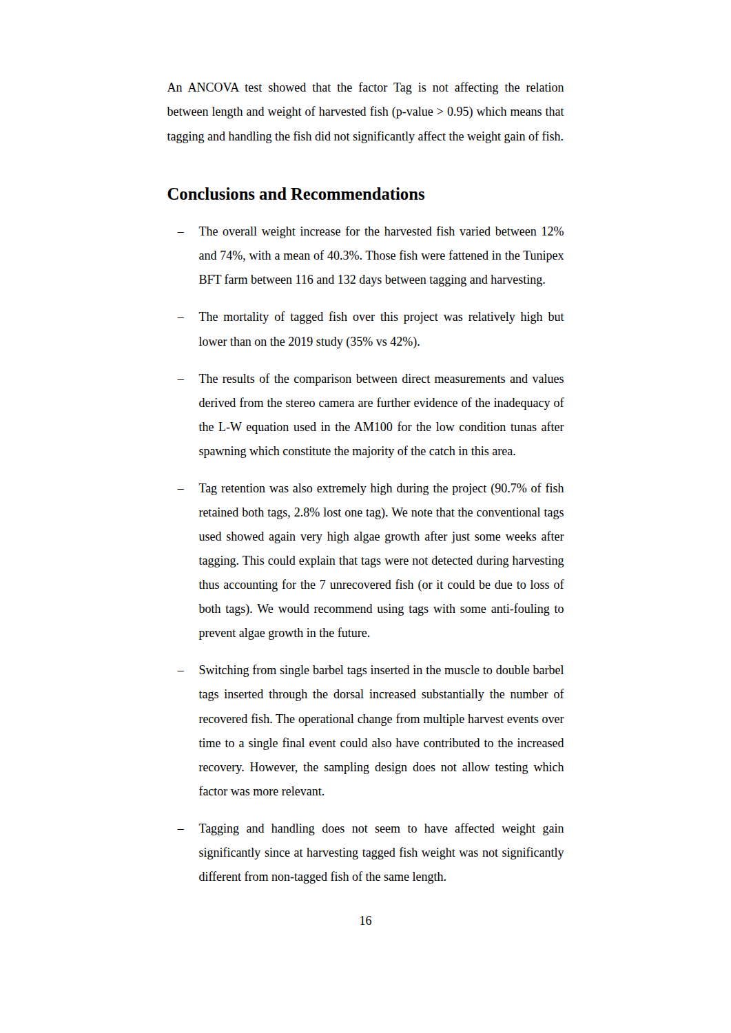An ANCOVA test showed that the factor Tag is not affecting the relation between length and weight of harvested fish (p-value > 0.95) which means that tagging and handling the fish did not significantly affect the weight gain of fish.
Conclusions and Recommendations
The overall weight increase for the harvested fish varied between 12% and 74%, with a mean of 40.3%. Those fish were fattened in the Tunipex BFT farm between 116 and 132 days between tagging and harvesting.
The mortality of tagged fish over this project was relatively high but lower than on the 2019 study (35% vs 42%).
The results of the comparison between direct measurements and values derived from the stereo camera are further evidence of the inadequacy of the L-W equation used in the AM100 for the low condition tunas after spawning which constitute the majority of the catch in this area.
Tag retention was also extremely high during the project (90.7% of fish retained both tags, 2.8% lost one tag). We note that the conventional tags used showed again very high algae growth after just some weeks after tagging. This could explain that tags were not detected during harvesting thus accounting for the 7 unrecovered fish (or it could be due to loss of both tags). We would recommend using tags with some anti-fouling to prevent algae growth in the future.
Switching from single barbel tags inserted in the muscle to double barbel tags inserted through the dorsal increased substantially the number of recovered fish. The operational change from multiple harvest events over time to a single final event could also have contributed to the increased recovery. However, the sampling design does not allow testing which factor was more relevant.
Tagging and handling does not seem to have affected weight gain significantly since at harvesting tagged fish weight was not significantly different from non-tagged fish of the same length.
16